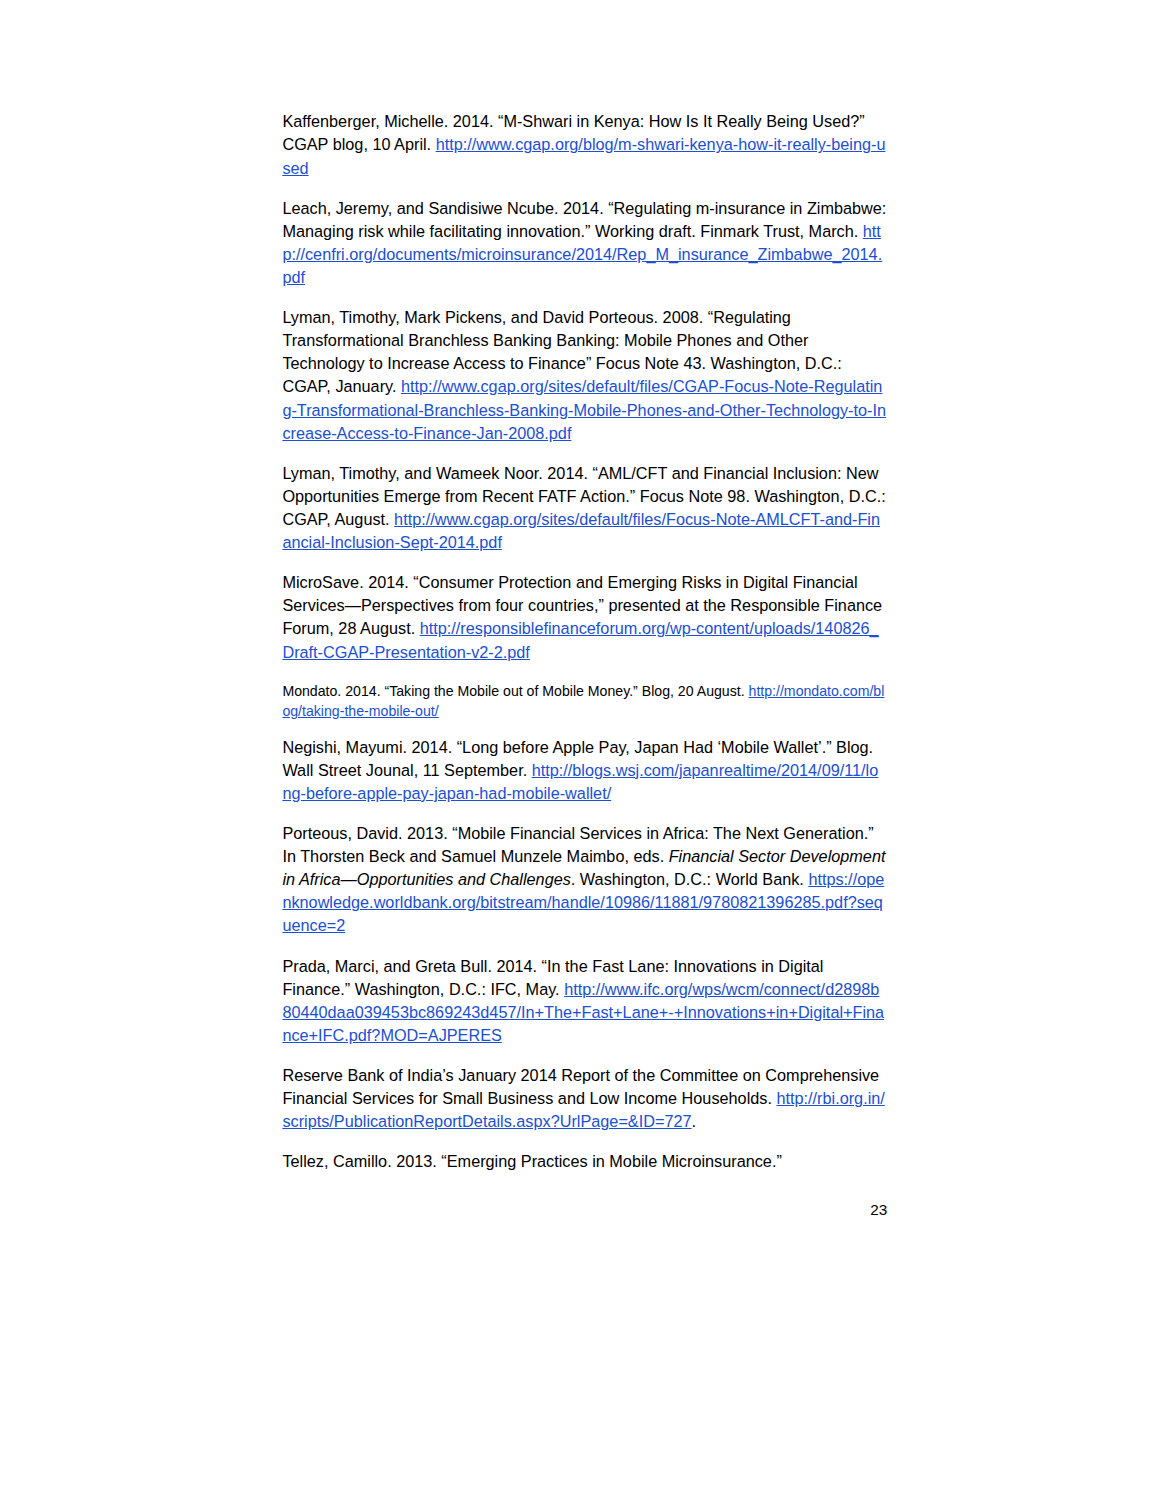Kaffenberger, Michelle. 2014. “M-Shwari in Kenya: How Is It Really Being Used?” CGAP blog, 10 April. http://www.cgap.org/blog/m-shwari-kenya-how-it-really-being-used
Leach, Jeremy, and Sandisiwe Ncube. 2014. “Regulating m-insurance in Zimbabwe: Managing risk while facilitating innovation.” Working draft. Finmark Trust, March. http://cenfri.org/documents/microinsurance/2014/Rep_M_insurance_Zimbabwe_2014.pdf
Lyman, Timothy, Mark Pickens, and David Porteous. 2008. “Regulating Transformational Branchless Banking Banking: Mobile Phones and Other Technology to Increase Access to Finance” Focus Note 43. Washington, D.C.: CGAP, January. http://www.cgap.org/sites/default/files/CGAP-Focus-Note-Regulating-Transformational-Branchless-Banking-Mobile-Phones-and-Other-Technology-to-Increase-Access-to-Finance-Jan-2008.pdf
Lyman, Timothy, and Wameek Noor. 2014. “AML/CFT and Financial Inclusion: New Opportunities Emerge from Recent FATF Action.” Focus Note 98. Washington, D.C.: CGAP, August. http://www.cgap.org/sites/default/files/Focus-Note-AMLCFT-and-Financial-Inclusion-Sept-2014.pdf
MicroSave. 2014. “Consumer Protection and Emerging Risks in Digital Financial Services—Perspectives from four countries,” presented at the Responsible Finance Forum, 28 August. http://responsiblefinanceforum.org/wp-content/uploads/140826_Draft-CGAP-Presentation-v2-2.pdf
Mondato. 2014. “Taking the Mobile out of Mobile Money.” Blog, 20 August. http://mondato.com/blog/taking-the-mobile-out/
Negishi, Mayumi. 2014. “Long before Apple Pay, Japan Had ‘Mobile Wallet’.” Blog. Wall Street Jounal, 11 September. http://blogs.wsj.com/japanrealtime/2014/09/11/long-before-apple-pay-japan-had-mobile-wallet/
Porteous, David. 2013. “Mobile Financial Services in Africa: The Next Generation.” In Thorsten Beck and Samuel Munzele Maimbo, eds. Financial Sector Development in Africa—Opportunities and Challenges. Washington, D.C.: World Bank. https://openknowledge.worldbank.org/bitstream/handle/10986/11881/9780821396285.pdf?sequence=2
Prada, Marci, and Greta Bull. 2014. “In the Fast Lane: Innovations in Digital Finance.” Washington, D.C.: IFC, May. http://www.ifc.org/wps/wcm/connect/d2898b80440daa039453bc869243d457/In+The+Fast+Lane+-+Innovations+in+Digital+Finance+IFC.pdf?MOD=AJPERES
Reserve Bank of India’s January 2014 Report of the Committee on Comprehensive Financial Services for Small Business and Low Income Households. http://rbi.org.in/scripts/PublicationReportDetails.aspx?UrlPage=&ID=727.
Tellez, Camillo. 2013. “Emerging Practices in Mobile Microinsurance.”
23